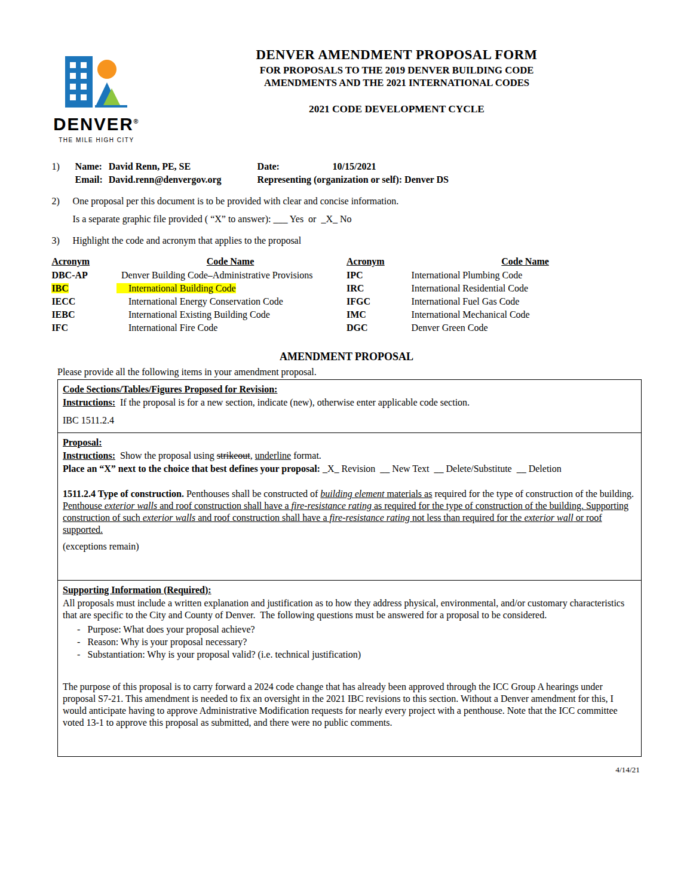DENVER®
THE MILE HIGH CITY
DENVER AMENDMENT PROPOSAL FORM
FOR PROPOSALS TO THE 2019 DENVER BUILDING CODE
AMENDMENTS AND THE 2021 INTERNATIONAL CODES
2021 CODE DEVELOPMENT CYCLE
1)
| Name: | David Renn, PE, SE | Date: | 10/15/2021 |
| Email: | David.renn@denvergov.org | Representing (organization or self): Denver DS |
2) One proposal per this document is to be provided with clear and concise information.
Is a separate graphic file provided ( “X” to answer): ___ Yes or _X_ No
3) Highlight the code and acronym that applies to the proposal
| Acronym | Code Name | Acronym | Code Name |
| --- | --- | --- | --- |
| DBC-AP | Denver Building Code–Administrative Provisions | IPC | International Plumbing Code |
| IBC | International Building Code | IRC | International Residential Code |
| IECC | International Energy Conservation Code | IFGC | International Fuel Gas Code |
| IEBC | International Existing Building Code | IMC | International Mechanical Code |
| IFC | International Fire Code | DGC | Denver Green Code |
AMENDMENT PROPOSAL
Please provide all the following items in your amendment proposal.
Code Sections/Tables/Figures Proposed for Revision:
Instructions: If the proposal is for a new section, indicate (new), otherwise enter applicable code section.
IBC 1511.2.4
Proposal:
Instructions: Show the proposal using strikeout, underline format.
Place an “X” next to the choice that best defines your proposal: _X_ Revision __ New Text __ Delete/Substitute __ Deletion
1511.2.4 Type of construction. Penthouses shall be constructed of building element materials as required for the type of construction of the building. Penthouse exterior walls and roof construction shall have a fire-resistance rating as required for the type of construction of the building. Supporting construction of such exterior walls and roof construction shall have a fire-resistance rating not less than required for the exterior wall or roof supported.
(exceptions remain)
Supporting Information (Required):
All proposals must include a written explanation and justification as to how they address physical, environmental, and/or customary characteristics that are specific to the City and County of Denver. The following questions must be answered for a proposal to be considered.
Purpose: What does your proposal achieve?
Reason: Why is your proposal necessary?
Substantiation: Why is your proposal valid? (i.e. technical justification)
The purpose of this proposal is to carry forward a 2024 code change that has already been approved through the ICC Group A hearings under proposal S7-21. This amendment is needed to fix an oversight in the 2021 IBC revisions to this section. Without a Denver amendment for this, I would anticipate having to approve Administrative Modification requests for nearly every project with a penthouse. Note that the ICC committee voted 13-1 to approve this proposal as submitted, and there were no public comments.
4/14/21